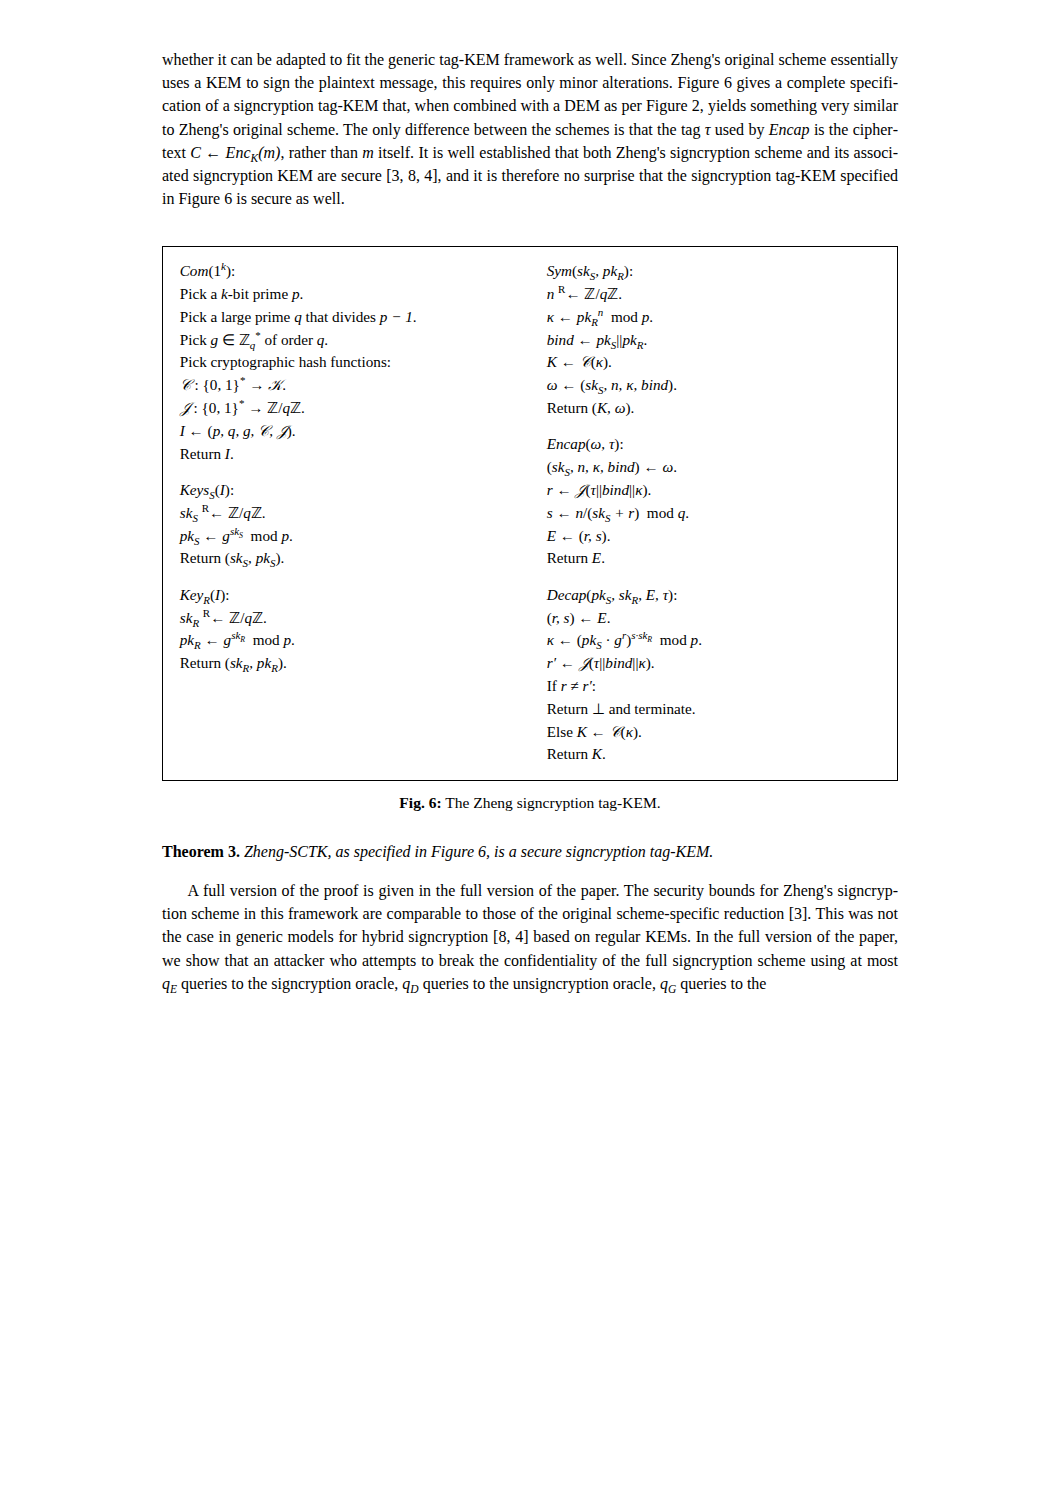whether it can be adapted to fit the generic tag-KEM framework as well. Since Zheng's original scheme essentially uses a KEM to sign the plaintext message, this requires only minor alterations. Figure 6 gives a complete specification of a signcryption tag-KEM that, when combined with a DEM as per Figure 2, yields something very similar to Zheng's original scheme. The only difference between the schemes is that the tag τ used by Encap is the ciphertext C ← EncK(m), rather than m itself. It is well established that both Zheng's signcryption scheme and its associated signcryption KEM are secure [3, 8, 4], and it is therefore no surprise that the signcryption tag-KEM specified in Figure 6 is secure as well.
Com(1k):
Pick a k-bit prime p.
Pick a large prime q that divides p − 1.
Pick g ∈ ℤq* of order q.
Pick cryptographic hash functions:
𝒞 : {0, 1}* → 𝒦.
𝒥 : {0, 1}* → ℤ/q ℤ.
I ← (p, q, g, 𝒞, 𝒥).
Return I.
KeysS(I):
skS R← ℤ/q ℤ.
pkS ← gskS mod p.
Return (skS, pkS).
KeyR(I):
skR R← ℤ/q ℤ.
pkR ← gskR mod p.
Return (skR, pkR).
Sym(skS, pkR):
n R← ℤ/q ℤ.
κ ← pkRn mod p.
bind ← pkS||pkR.
K ← 𝒞(κ).
ω ← (skS, n, κ, bind).
Return (K, ω).
Encap(ω, τ):
(skS, n, κ, bind) ← ω.
r ← 𝒥(τ||bind||κ).
s ← n/(skS + r) mod q.
E ← (r, s).
Return E.
Decap(pkS, skR, E, τ):
(r, s) ← E.
κ ← (pkS · gr)s·skR mod p.
r′ ← 𝒥(τ||bind||κ).
If r ≠ r′:
Return ⊥ and terminate.
Else K ← 𝒞(κ).
Return K.
Fig. 6: The Zheng signcryption tag-KEM.
Theorem 3. Zheng-SCTK, as specified in Figure 6, is a secure signcryption tag-KEM.
A full version of the proof is given in the full version of the paper. The security bounds for Zheng's signcryption scheme in this framework are comparable to those of the original scheme-specific reduction [3]. This was not the case in generic models for hybrid signcryption [8, 4] based on regular KEMs. In the full version of the paper, we show that an attacker who attempts to break the confidentiality of the full signcryption scheme using at most qE queries to the signcryption oracle, qD queries to the unsigncryption oracle, qG queries to the